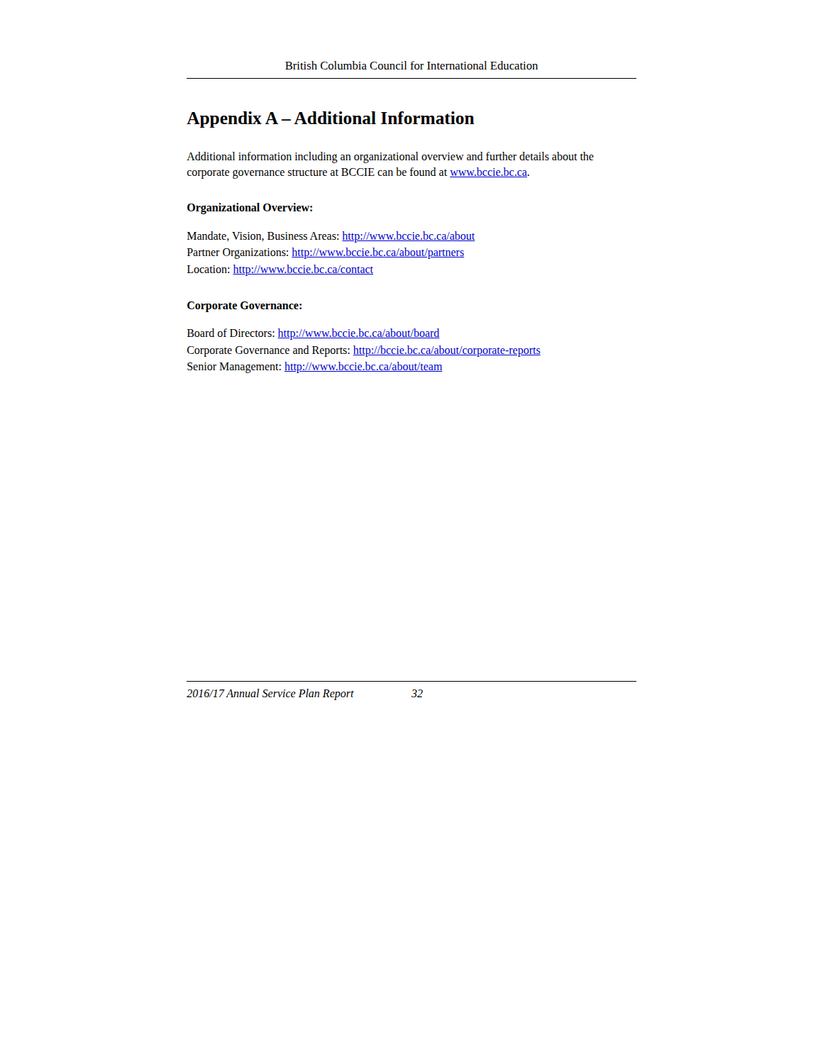British Columbia Council for International Education
Appendix A – Additional Information
Additional information including an organizational overview and further details about the corporate governance structure at BCCIE can be found at www.bccie.bc.ca.
Organizational Overview:
Mandate, Vision, Business Areas: http://www.bccie.bc.ca/about
Partner Organizations: http://www.bccie.bc.ca/about/partners
Location: http://www.bccie.bc.ca/contact
Corporate Governance:
Board of Directors: http://www.bccie.bc.ca/about/board
Corporate Governance and Reports: http://bccie.bc.ca/about/corporate-reports
Senior Management: http://www.bccie.bc.ca/about/team
2016/17 Annual Service Plan Report 32